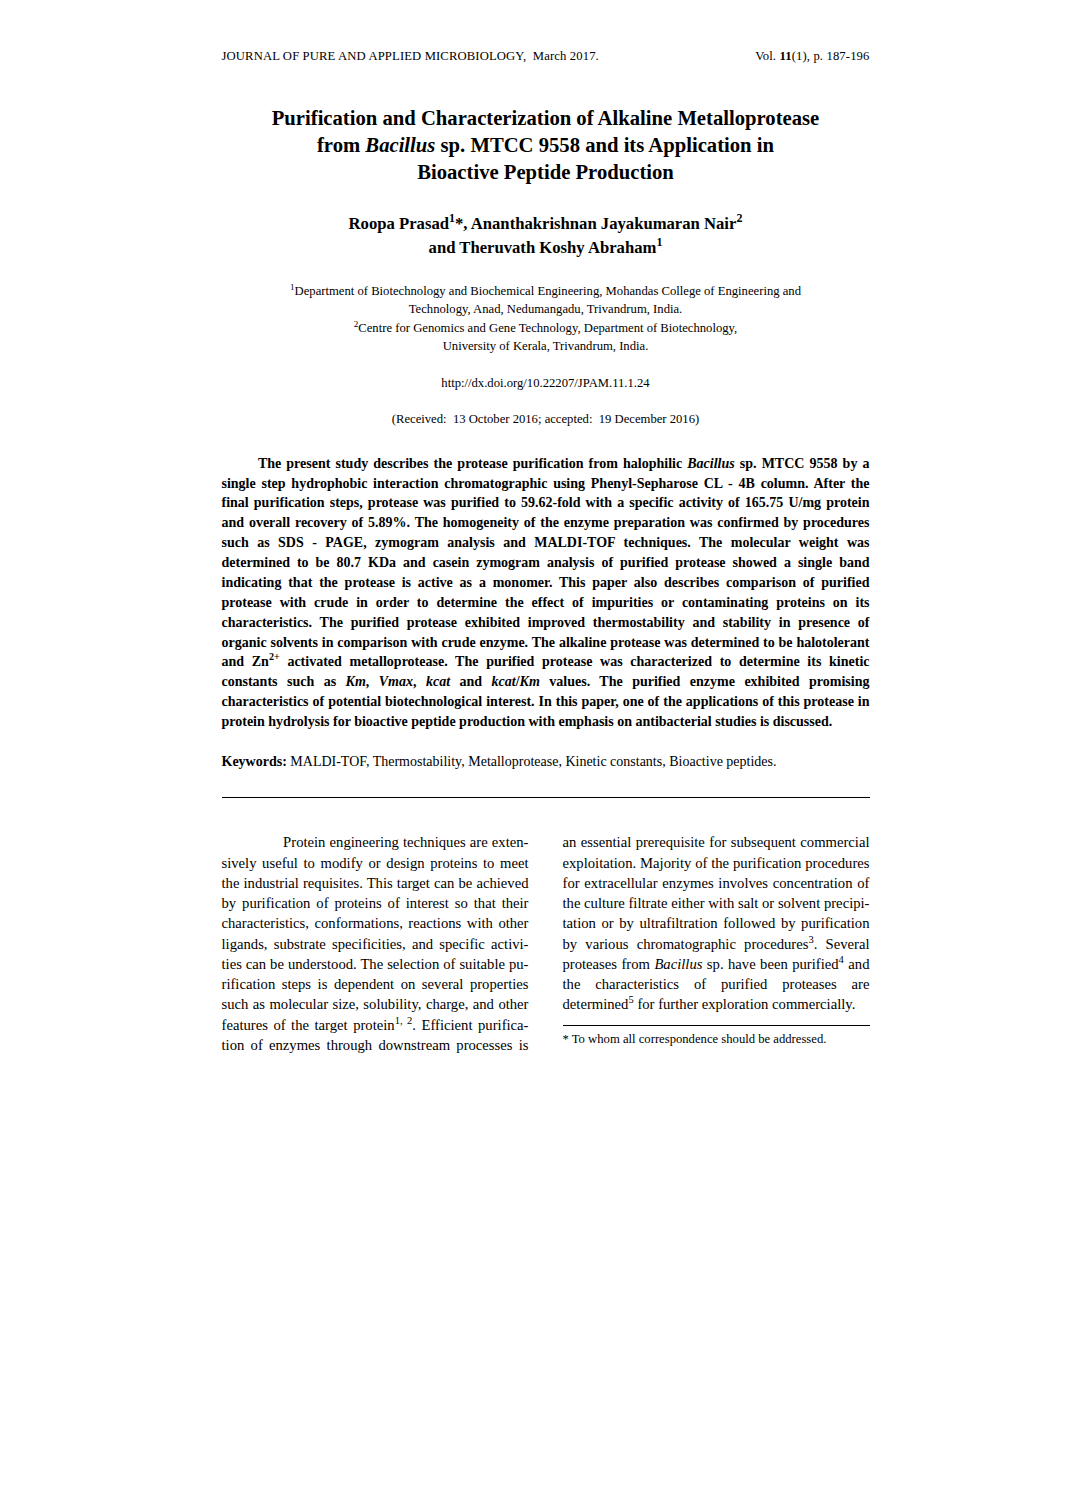JOURNAL OF PURE AND APPLIED MICROBIOLOGY, March 2017. Vol. 11(1), p. 187-196
Purification and Characterization of Alkaline Metalloprotease
from Bacillus sp. MTCC 9558 and its Application in
Bioactive Peptide Production
Roopa Prasad1*, Ananthakrishnan Jayakumaran Nair2
and Theruvath Koshy Abraham1
1Department of Biotechnology and Biochemical Engineering, Mohandas College of Engineering and
Technology, Anad, Nedumangadu, Trivandrum, India.
2Centre for Genomics and Gene Technology, Department of Biotechnology,
University of Kerala, Trivandrum, India.
http://dx.doi.org/10.22207/JPAM.11.1.24
(Received: 13 October 2016; accepted: 19 December 2016)
The present study describes the protease purification from halophilic Bacillus sp. MTCC 9558 by a single step hydrophobic interaction chromatographic using Phenyl-Sepharose CL - 4B column. After the final purification steps, protease was purified to 59.62-fold with a specific activity of 165.75 U/mg protein and overall recovery of 5.89%. The homogeneity of the enzyme preparation was confirmed by procedures such as SDS - PAGE, zymogram analysis and MALDI-TOF techniques. The molecular weight was determined to be 80.7 KDa and casein zymogram analysis of purified protease showed a single band indicating that the protease is active as a monomer. This paper also describes comparison of purified protease with crude in order to determine the effect of impurities or contaminating proteins on its characteristics. The purified protease exhibited improved thermostability and stability in presence of organic solvents in comparison with crude enzyme. The alkaline protease was determined to be halotolerant and Zn2+ activated metalloprotease. The purified protease was characterized to determine its kinetic constants such as Km, Vmax, kcat and kcat/Km values. The purified enzyme exhibited promising characteristics of potential biotechnological interest. In this paper, one of the applications of this protease in protein hydrolysis for bioactive peptide production with emphasis on antibacterial studies is discussed.
Keywords: MALDI-TOF, Thermostability, Metalloprotease, Kinetic constants, Bioactive peptides.
Protein engineering techniques are extensively useful to modify or design proteins to meet the industrial requisites. This target can be achieved by purification of proteins of interest so that their characteristics, conformations, reactions with other ligands, substrate specificities, and specific activities can be understood. The selection of suitable purification steps is dependent on several properties such as molecular size, solubility, charge, and other features of the target protein1, 2. Efficient purification of enzymes through downstream processes is an essential prerequisite for subsequent commercial exploitation. Majority of the purification procedures for extracellular enzymes involves concentration of the culture filtrate either with salt or solvent precipitation or by ultrafiltration followed by purification by various chromatographic procedures3. Several proteases from Bacillus sp. have been purified4 and the characteristics of purified proteases are determined5 for further exploration commercially.
* To whom all correspondence should be addressed.